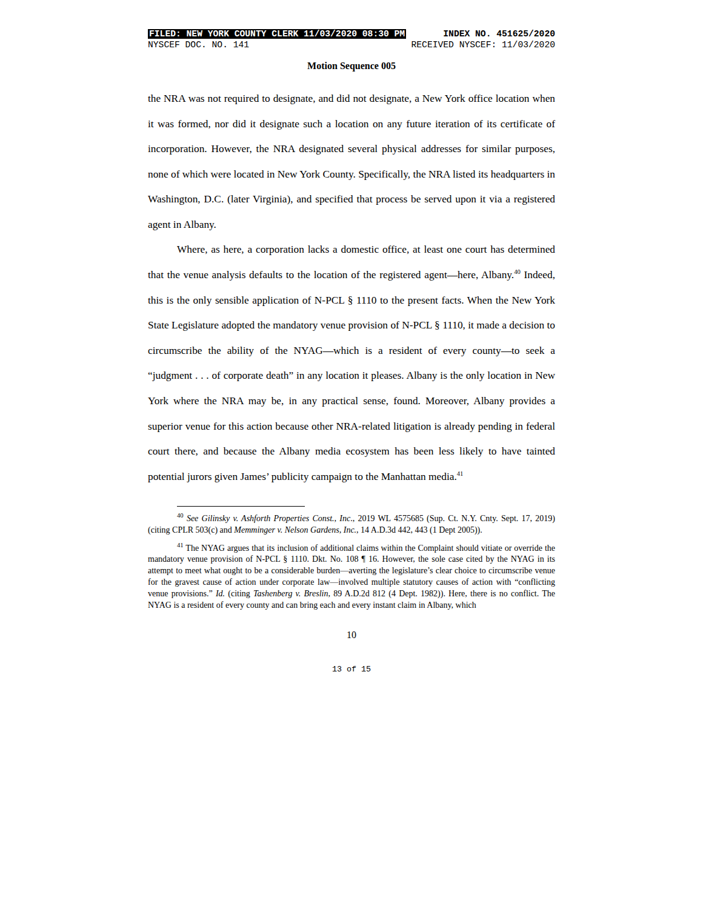FILED: NEW YORK COUNTY CLERK 11/03/2020 08:30 PM INDEX NO. 451625/2020
NYSCEF DOC. NO. 141 RECEIVED NYSCEF: 11/03/2020
Motion Sequence 005
the NRA was not required to designate, and did not designate, a New York office location when it was formed, nor did it designate such a location on any future iteration of its certificate of incorporation. However, the NRA designated several physical addresses for similar purposes, none of which were located in New York County. Specifically, the NRA listed its headquarters in Washington, D.C. (later Virginia), and specified that process be served upon it via a registered agent in Albany.
Where, as here, a corporation lacks a domestic office, at least one court has determined that the venue analysis defaults to the location of the registered agent—here, Albany.40 Indeed, this is the only sensible application of N-PCL § 1110 to the present facts. When the New York State Legislature adopted the mandatory venue provision of N-PCL § 1110, it made a decision to circumscribe the ability of the NYAG—which is a resident of every county—to seek a “judgment . . . of corporate death” in any location it pleases. Albany is the only location in New York where the NRA may be, in any practical sense, found. Moreover, Albany provides a superior venue for this action because other NRA-related litigation is already pending in federal court there, and because the Albany media ecosystem has been less likely to have tainted potential jurors given James’ publicity campaign to the Manhattan media.41
40 See Gilinsky v. Ashforth Properties Const., Inc., 2019 WL 4575685 (Sup. Ct. N.Y. Cnty. Sept. 17, 2019) (citing CPLR 503(c) and Memminger v. Nelson Gardens, Inc., 14 A.D.3d 442, 443 (1 Dept 2005)).
41 The NYAG argues that its inclusion of additional claims within the Complaint should vitiate or override the mandatory venue provision of N-PCL § 1110. Dkt. No. 108 ¶ 16. However, the sole case cited by the NYAG in its attempt to meet what ought to be a considerable burden—averting the legislature’s clear choice to circumscribe venue for the gravest cause of action under corporate law—involved multiple statutory causes of action with “conflicting venue provisions.” Id. (citing Tashenberg v. Breslin, 89 A.D.2d 812 (4 Dept. 1982)). Here, there is no conflict. The NYAG is a resident of every county and can bring each and every instant claim in Albany, which
10
13 of 15